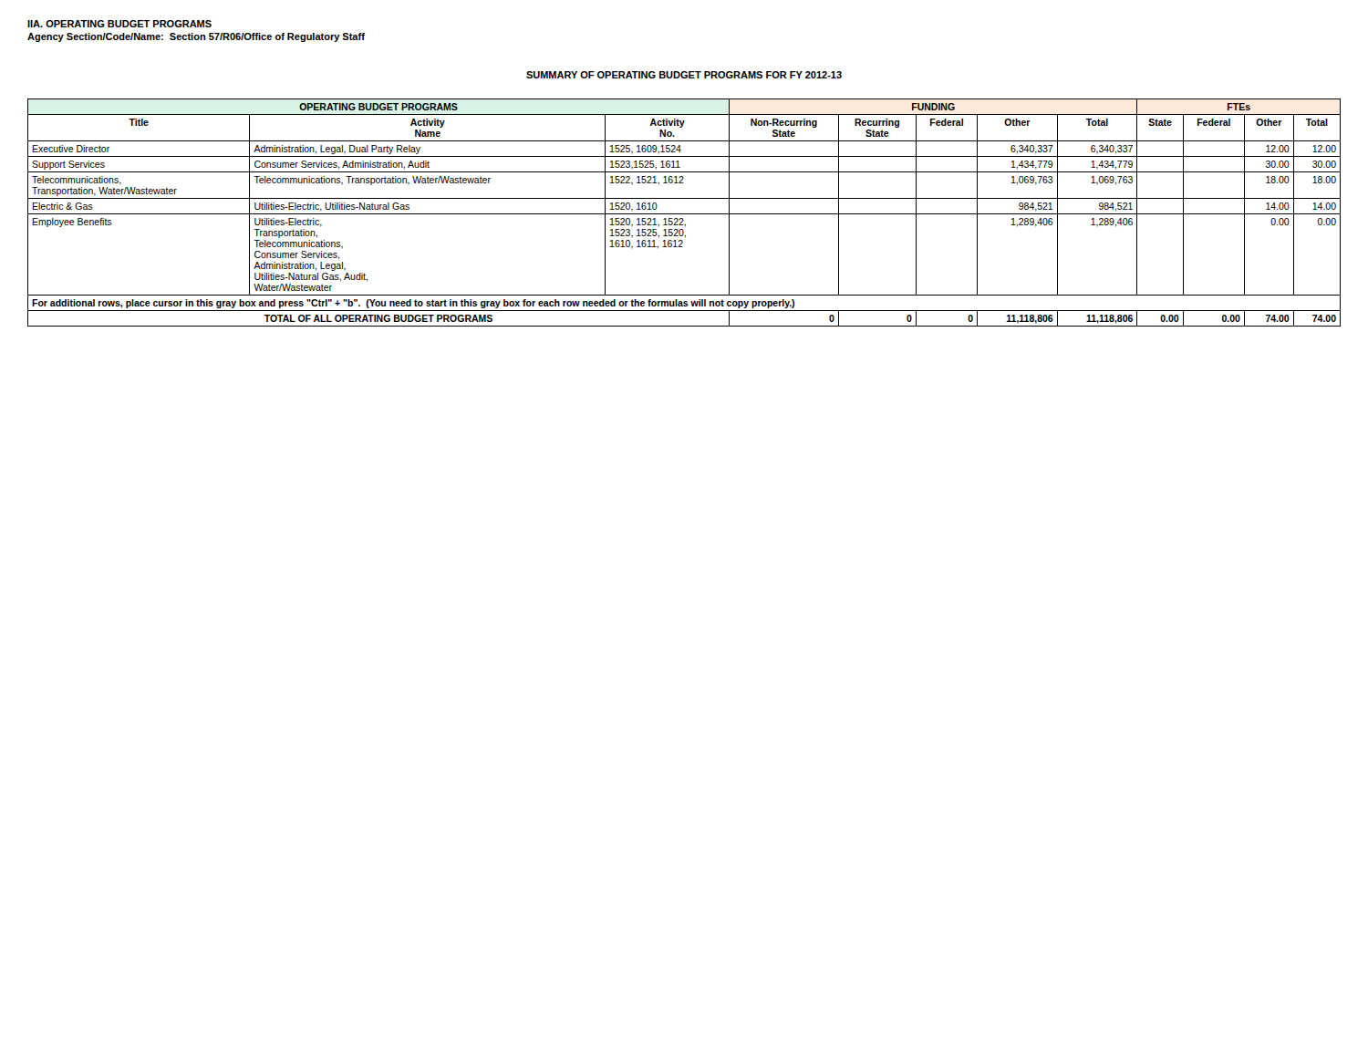IIA. OPERATING BUDGET PROGRAMS
Agency Section/Code/Name: Section 57/R06/Office of Regulatory Staff
SUMMARY OF OPERATING BUDGET PROGRAMS FOR FY 2012-13
| OPERATING BUDGET PROGRAMS | FUNDING | FTEs |
| --- | --- | --- |
| Title | Activity Name | Activity No. | Non-Recurring State | Recurring State | Federal | Other | Total | State | Federal | Other | Total |
| Executive Director | Administration, Legal, Dual Party Relay | 1525, 1609,1524 | | | | 6,340,337 | 6,340,337 | | | 12.00 | 12.00 |
| Support Services | Consumer Services, Administration, Audit | 1523,1525, 1611 | | | | 1,434,779 | 1,434,779 | | | 30.00 | 30.00 |
| Telecommunications, Transportation, Water/Wastewater | Telecommunications, Transportation, Water/Wastewater | 1522, 1521, 1612 | | | | 1,069,763 | 1,069,763 | | | 18.00 | 18.00 |
| Electric & Gas | Utilities-Electric, Utilities-Natural Gas | 1520, 1610 | | | | 984,521 | 984,521 | | | 14.00 | 14.00 |
| Employee Benefits | Utilities-Electric, Transportation, Telecommunications, Consumer Services, Administration, Legal, Utilities-Natural Gas, Audit, Water/Wastewater | 1520, 1521, 1522, 1523, 1525, 1520, 1610, 1611, 1612 | | | | 1,289,406 | 1,289,406 | | | 0.00 | 0.00 |
| For additional rows, place cursor in this gray box and press "Ctrl" + "b". (You need to start in this gray box for each row needed or the formulas will not copy properly.) |
| TOTAL OF ALL OPERATING BUDGET PROGRAMS | 0 | 0 | 0 | 11,118,806 | 11,118,806 | 0.00 | 0.00 | 74.00 | 74.00 |